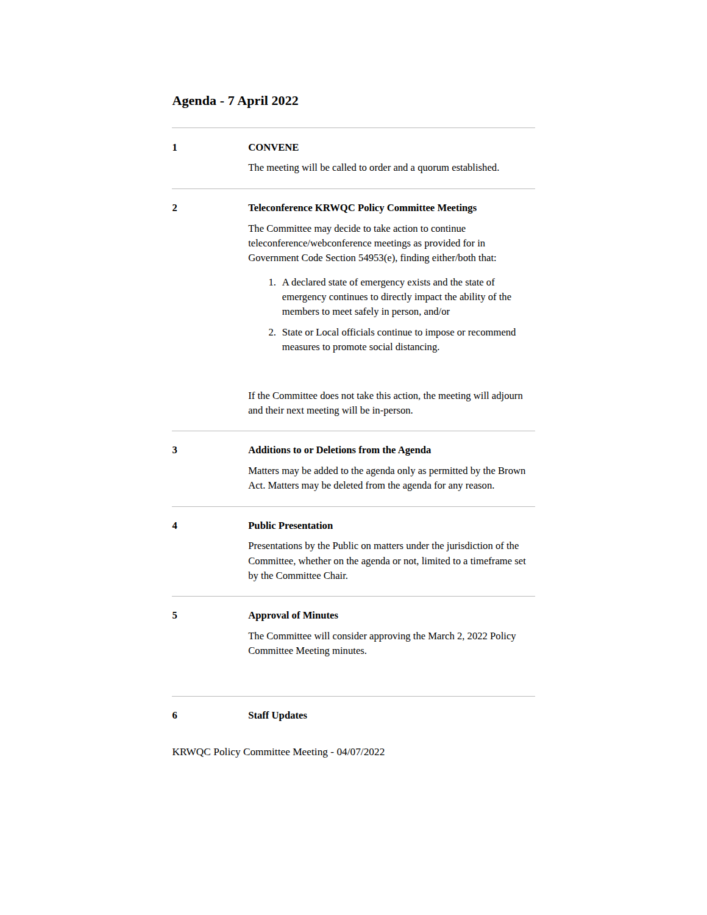Agenda - 7 April 2022
| 1 | CONVENE The meeting will be called to order and a quorum established. |
| 2 | Teleconference KRWQC Policy Committee Meetings The Committee may decide to take action to continue teleconference/webconference meetings as provided for in Government Code Section 54953(e), finding either/both that: A declared state of emergency exists and the state of emergency continues to directly impact the ability of the members to meet safely in person, and/or State or Local officials continue to impose or recommend measures to promote social distancing. If the Committee does not take this action, the meeting will adjourn and their next meeting will be in-person. |
| 3 | Additions to or Deletions from the Agenda Matters may be added to the agenda only as permitted by the Brown Act. Matters may be deleted from the agenda for any reason. |
| 4 | Public Presentation Presentations by the Public on matters under the jurisdiction of the Committee, whether on the agenda or not, limited to a timeframe set by the Committee Chair. |
| 5 | Approval of Minutes The Committee will consider approving the March 2, 2022 Policy Committee Meeting minutes. |
| 6 | Staff Updates |
KRWQC Policy Committee Meeting - 04/07/2022